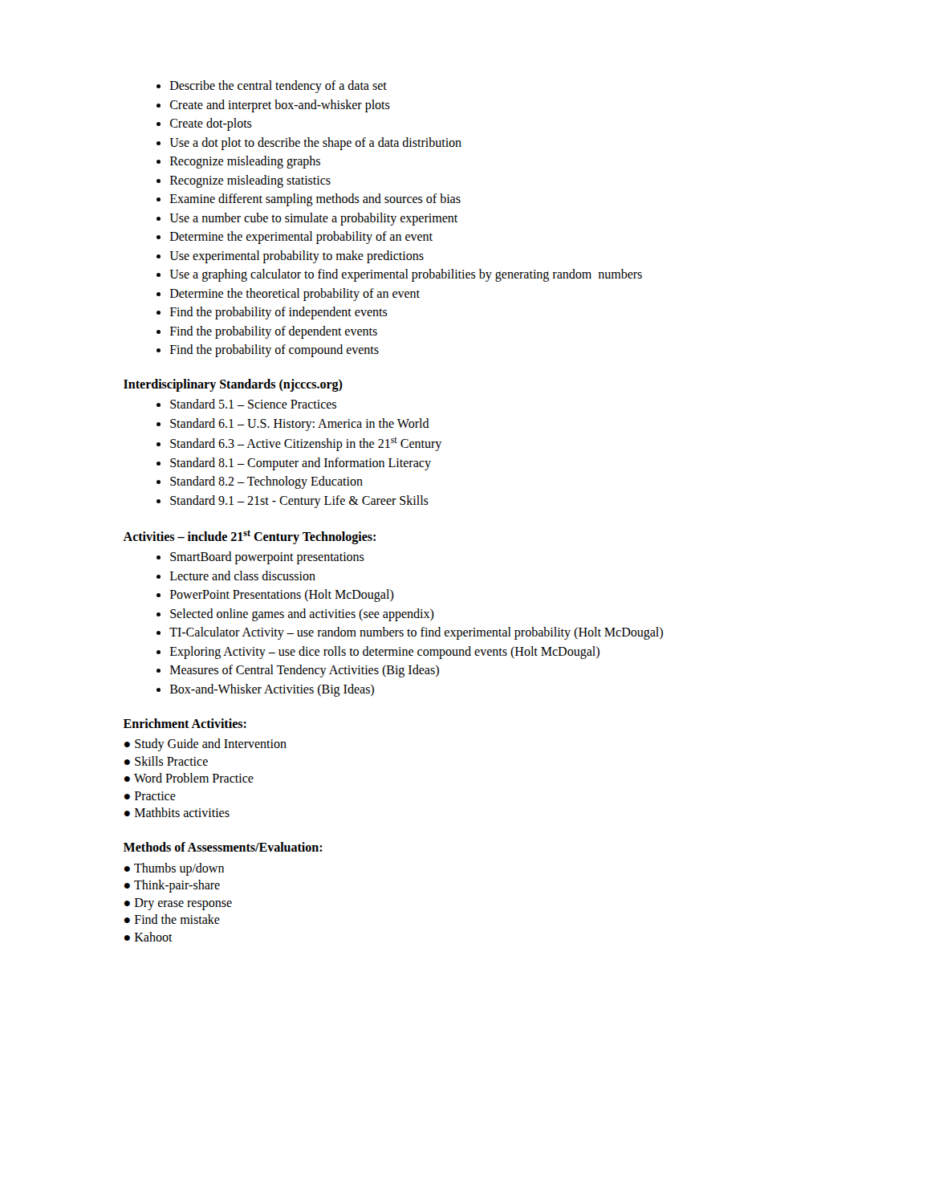Describe the central tendency of a data set
Create and interpret box-and-whisker plots
Create dot-plots
Use a dot plot to describe the shape of a data distribution
Recognize misleading graphs
Recognize misleading statistics
Examine different sampling methods and sources of bias
Use a number cube to simulate a probability experiment
Determine the experimental probability of an event
Use experimental probability to make predictions
Use a graphing calculator to find experimental probabilities by generating random numbers
Determine the theoretical probability of an event
Find the probability of independent events
Find the probability of dependent events
Find the probability of compound events
Interdisciplinary Standards (njcccs.org)
Standard 5.1 – Science Practices
Standard 6.1 – U.S. History: America in the World
Standard 6.3 – Active Citizenship in the 21st Century
Standard 8.1 – Computer and Information Literacy
Standard 8.2 – Technology Education
Standard 9.1 – 21st - Century Life & Career Skills
Activities – include 21st Century Technologies:
SmartBoard powerpoint presentations
Lecture and class discussion
PowerPoint Presentations (Holt McDougal)
Selected online games and activities (see appendix)
TI-Calculator Activity – use random numbers to find experimental probability (Holt McDougal)
Exploring Activity – use dice rolls to determine compound events (Holt McDougal)
Measures of Central Tendency Activities (Big Ideas)
Box-and-Whisker Activities (Big Ideas)
Enrichment Activities:
● Study Guide and Intervention
● Skills Practice
● Word Problem Practice
● Practice
● Mathbits activities
Methods of Assessments/Evaluation:
● Thumbs up/down
● Think-pair-share
● Dry erase response
● Find the mistake
● Kahoot